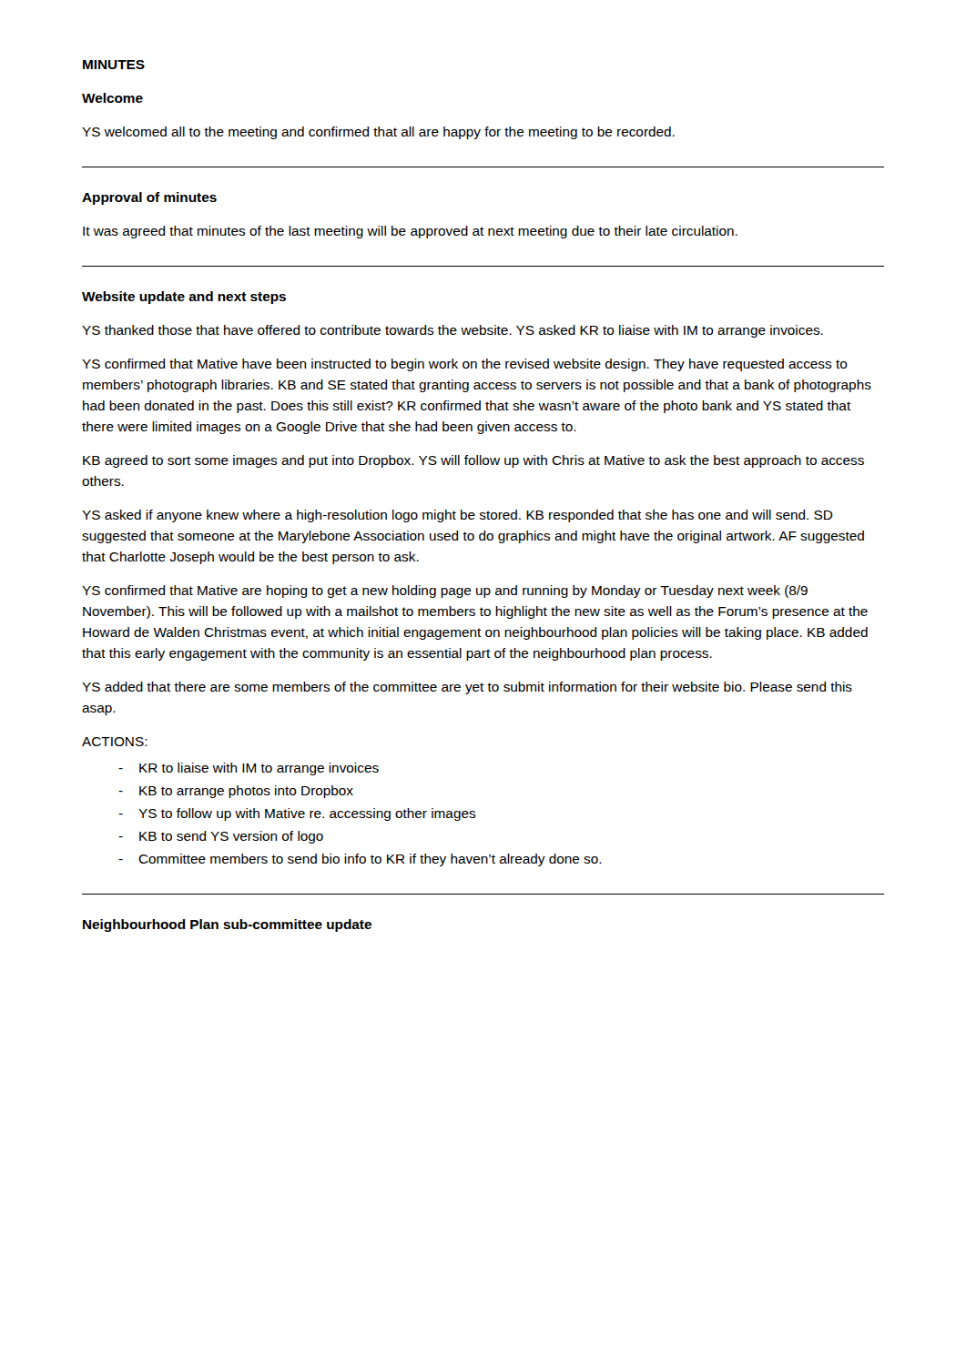MINUTES
Welcome
YS welcomed all to the meeting and confirmed that all are happy for the meeting to be recorded.
Approval of minutes
It was agreed that minutes of the last meeting will be approved at next meeting due to their late circulation.
Website update and next steps
YS thanked those that have offered to contribute towards the website. YS asked KR to liaise with IM to arrange invoices.
YS confirmed that Mative have been instructed to begin work on the revised website design. They have requested access to members’ photograph libraries. KB and SE stated that granting access to servers is not possible and that a bank of photographs had been donated in the past. Does this still exist? KR confirmed that she wasn’t aware of the photo bank and YS stated that there were limited images on a Google Drive that she had been given access to.
KB agreed to sort some images and put into Dropbox. YS will follow up with Chris at Mative to ask the best approach to access others.
YS asked if anyone knew where a high-resolution logo might be stored. KB responded that she has one and will send. SD suggested that someone at the Marylebone Association used to do graphics and might have the original artwork. AF suggested that Charlotte Joseph would be the best person to ask.
YS confirmed that Mative are hoping to get a new holding page up and running by Monday or Tuesday next week (8/9 November). This will be followed up with a mailshot to members to highlight the new site as well as the Forum’s presence at the Howard de Walden Christmas event, at which initial engagement on neighbourhood plan policies will be taking place. KB added that this early engagement with the community is an essential part of the neighbourhood plan process.
YS added that there are some members of the committee are yet to submit information for their website bio. Please send this asap.
ACTIONS:
KR to liaise with IM to arrange invoices
KB to arrange photos into Dropbox
YS to follow up with Mative re. accessing other images
KB to send YS version of logo
Committee members to send bio info to KR if they haven’t already done so.
Neighbourhood Plan sub-committee update